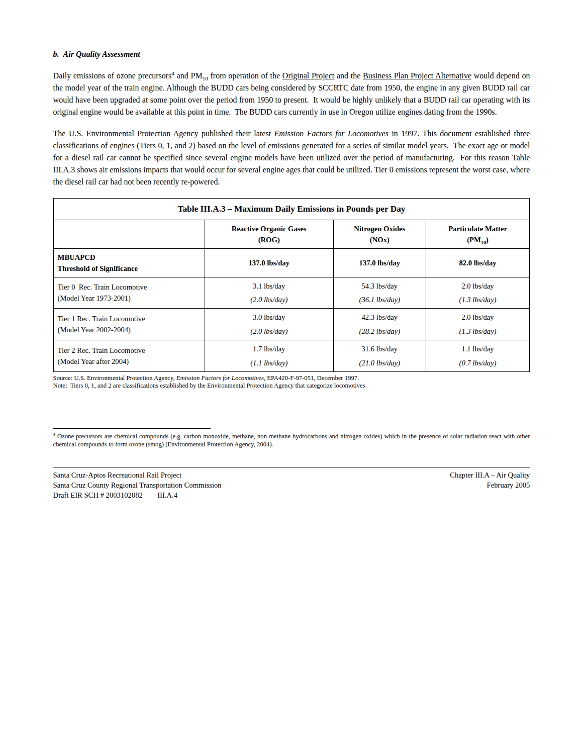b. Air Quality Assessment
Daily emissions of ozone precursors4 and PM10 from operation of the Original Project and the Business Plan Project Alternative would depend on the model year of the train engine. Although the BUDD cars being considered by SCCRTC date from 1950, the engine in any given BUDD rail car would have been upgraded at some point over the period from 1950 to present. It would be highly unlikely that a BUDD rail car operating with its original engine would be available at this point in time. The BUDD cars currently in use in Oregon utilize engines dating from the 1990s.
The U.S. Environmental Protection Agency published their latest Emission Factors for Locomotives in 1997. This document established three classifications of engines (Tiers 0, 1, and 2) based on the level of emissions generated for a series of similar model years. The exact age or model for a diesel rail car cannot be specified since several engine models have been utilized over the period of manufacturing. For this reason Table III.A.3 shows air emissions impacts that would occur for several engine ages that could be utilized. Tier 0 emissions represent the worst case, where the diesel rail car had not been recently re-powered.
Table III.A.3 – Maximum Daily Emissions in Pounds per Day
| | Reactive Organic Gases (ROG) | Nitrogen Oxides (NOx) | Particulate Matter (PM 10 ) |
| --- | --- | --- | --- |
| MBUAPCD Threshold of Significance | 137.0 lbs/day | 137.0 lbs/day | 82.0 lbs/day |
| Tier 0 Rec. Train Locomotive (Model Year 1973-2001) | 3.1 lbs/day (2.0 lbs/day) | 54.3 lbs/day (36.1 lbs/day) | 2.0 lbs/day (1.3 lbs/day) |
| Tier 1 Rec. Train Locomotive (Model Year 2002-2004) | 3.0 lbs/day (2.0 lbs/day) | 42.3 lbs/day (28.2 lbs/day) | 2.0 lbs/day (1.3 lbs/day) |
| Tier 2 Rec. Train Locomotive (Model Year after 2004) | 1.7 lbs/day (1.1 lbs/day) | 31.6 lbs/day (21.0 lbs/day) | 1.1 lbs/day (0.7 lbs/day) |
Source: U.S. Environmental Protection Agency, Emission Factors for Locomotives, EPA420-F-97-051, December 1997.
Note: Tiers 0, 1, and 2 are classifications established by the Environmental Protection Agency that categorize locomotives
4 Ozone precursors are chemical compounds (e.g. carbon monoxide, methane, non-methane hydrocarbons and nitrogen oxides) which in the presence of solar radiation react with other chemical compounds to form ozone (smog) (Environmental Protection Agency, 2004).
Santa Cruz-Aptos Recreational Rail Project
Santa Cruz County Regional Transportation Commission
Draft EIR SCH # 2003102082 III.A.4
Chapter III.A – Air Quality
February 2005